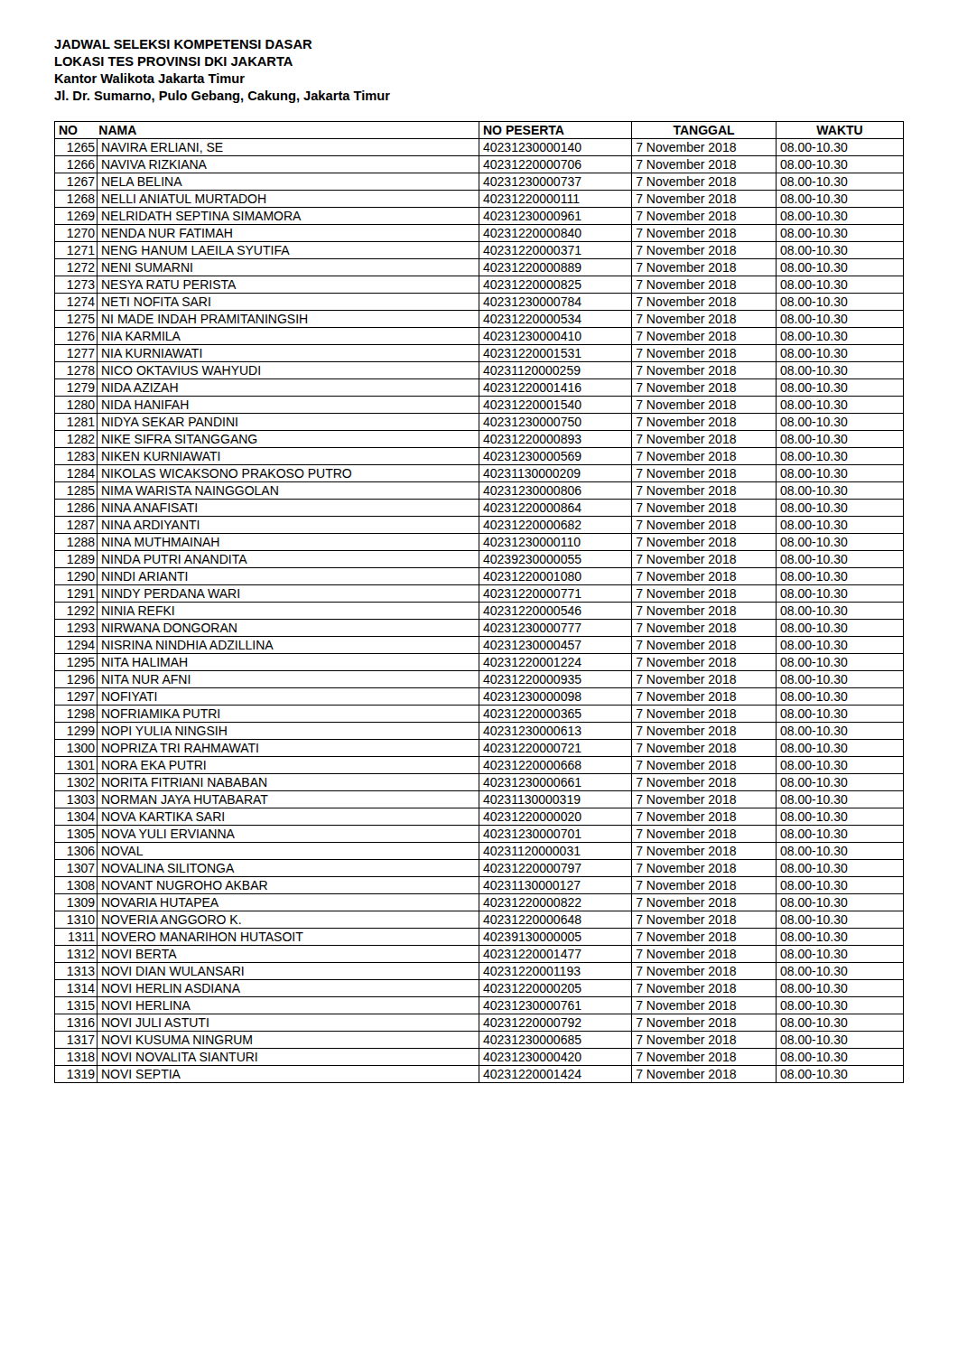JADWAL SELEKSI KOMPETENSI DASAR
LOKASI TES PROVINSI DKI JAKARTA
Kantor Walikota Jakarta Timur
Jl. Dr. Sumarno, Pulo Gebang, Cakung, Jakarta Timur
| NO NAMA | NO PESERTA | TANGGAL | WAKTU |
| --- | --- | --- | --- |
| 1265 | NAVIRA ERLIANI, SE | 40231230000140 | 7 November 2018 | 08.00-10.30 |
| 1266 | NAVIVA RIZKIANA | 40231220000706 | 7 November 2018 | 08.00-10.30 |
| 1267 | NELA BELINA | 40231230000737 | 7 November 2018 | 08.00-10.30 |
| 1268 | NELLI ANIATUL MURTADOH | 40231220000111 | 7 November 2018 | 08.00-10.30 |
| 1269 | NELRIDATH SEPTINA SIMAMORA | 40231230000961 | 7 November 2018 | 08.00-10.30 |
| 1270 | NENDA NUR FATIMAH | 40231220000840 | 7 November 2018 | 08.00-10.30 |
| 1271 | NENG HANUM LAEILA SYUTIFA | 40231220000371 | 7 November 2018 | 08.00-10.30 |
| 1272 | NENI SUMARNI | 40231220000889 | 7 November 2018 | 08.00-10.30 |
| 1273 | NESYA RATU PERISTA | 40231220000825 | 7 November 2018 | 08.00-10.30 |
| 1274 | NETI NOFITA SARI | 40231230000784 | 7 November 2018 | 08.00-10.30 |
| 1275 | NI MADE INDAH PRAMITANINGSIH | 40231220000534 | 7 November 2018 | 08.00-10.30 |
| 1276 | NIA KARMILA | 40231230000410 | 7 November 2018 | 08.00-10.30 |
| 1277 | NIA KURNIAWATI | 40231220001531 | 7 November 2018 | 08.00-10.30 |
| 1278 | NICO OKTAVIUS WAHYUDI | 40231120000259 | 7 November 2018 | 08.00-10.30 |
| 1279 | NIDA AZIZAH | 40231220001416 | 7 November 2018 | 08.00-10.30 |
| 1280 | NIDA HANIFAH | 40231220001540 | 7 November 2018 | 08.00-10.30 |
| 1281 | NIDYA SEKAR PANDINI | 40231230000750 | 7 November 2018 | 08.00-10.30 |
| 1282 | NIKE SIFRA SITANGGANG | 40231220000893 | 7 November 2018 | 08.00-10.30 |
| 1283 | NIKEN KURNIAWATI | 40231230000569 | 7 November 2018 | 08.00-10.30 |
| 1284 | NIKOLAS WICAKSONO PRAKOSO PUTRO | 40231130000209 | 7 November 2018 | 08.00-10.30 |
| 1285 | NIMA WARISTA NAINGGOLAN | 40231230000806 | 7 November 2018 | 08.00-10.30 |
| 1286 | NINA ANAFISATI | 40231220000864 | 7 November 2018 | 08.00-10.30 |
| 1287 | NINA ARDIYANTI | 40231220000682 | 7 November 2018 | 08.00-10.30 |
| 1288 | NINA MUTHMAINAH | 40231230000110 | 7 November 2018 | 08.00-10.30 |
| 1289 | NINDA PUTRI ANANDITA | 40239230000055 | 7 November 2018 | 08.00-10.30 |
| 1290 | NINDI ARIANTI | 40231220001080 | 7 November 2018 | 08.00-10.30 |
| 1291 | NINDY PERDANA WARI | 40231220000771 | 7 November 2018 | 08.00-10.30 |
| 1292 | NINIA REFKI | 40231220000546 | 7 November 2018 | 08.00-10.30 |
| 1293 | NIRWANA DONGORAN | 40231230000777 | 7 November 2018 | 08.00-10.30 |
| 1294 | NISRINA NINDHIA ADZILLINA | 40231230000457 | 7 November 2018 | 08.00-10.30 |
| 1295 | NITA HALIMAH | 40231220001224 | 7 November 2018 | 08.00-10.30 |
| 1296 | NITA NUR AFNI | 40231220000935 | 7 November 2018 | 08.00-10.30 |
| 1297 | NOFIYATI | 40231230000098 | 7 November 2018 | 08.00-10.30 |
| 1298 | NOFRIAMIKA PUTRI | 40231220000365 | 7 November 2018 | 08.00-10.30 |
| 1299 | NOPI YULIA NINGSIH | 40231230000613 | 7 November 2018 | 08.00-10.30 |
| 1300 | NOPRIZA TRI RAHMAWATI | 40231220000721 | 7 November 2018 | 08.00-10.30 |
| 1301 | NORA EKA PUTRI | 40231220000668 | 7 November 2018 | 08.00-10.30 |
| 1302 | NORITA FITRIANI NABABAN | 40231230000661 | 7 November 2018 | 08.00-10.30 |
| 1303 | NORMAN JAYA HUTABARAT | 40231130000319 | 7 November 2018 | 08.00-10.30 |
| 1304 | NOVA KARTIKA SARI | 40231220000020 | 7 November 2018 | 08.00-10.30 |
| 1305 | NOVA YULI ERVIANNA | 40231230000701 | 7 November 2018 | 08.00-10.30 |
| 1306 | NOVAL | 40231120000031 | 7 November 2018 | 08.00-10.30 |
| 1307 | NOVALINA SILITONGA | 40231220000797 | 7 November 2018 | 08.00-10.30 |
| 1308 | NOVANT NUGROHO AKBAR | 40231130000127 | 7 November 2018 | 08.00-10.30 |
| 1309 | NOVARIA HUTAPEA | 40231220000822 | 7 November 2018 | 08.00-10.30 |
| 1310 | NOVERIA ANGGORO K. | 40231220000648 | 7 November 2018 | 08.00-10.30 |
| 1311 | NOVERO MANARIHON HUTASOIT | 40239130000005 | 7 November 2018 | 08.00-10.30 |
| 1312 | NOVI BERTA | 40231220001477 | 7 November 2018 | 08.00-10.30 |
| 1313 | NOVI DIAN WULANSARI | 40231220001193 | 7 November 2018 | 08.00-10.30 |
| 1314 | NOVI HERLIN ASDIANA | 40231220000205 | 7 November 2018 | 08.00-10.30 |
| 1315 | NOVI HERLINA | 40231230000761 | 7 November 2018 | 08.00-10.30 |
| 1316 | NOVI JULI ASTUTI | 40231220000792 | 7 November 2018 | 08.00-10.30 |
| 1317 | NOVI KUSUMA NINGRUM | 40231230000685 | 7 November 2018 | 08.00-10.30 |
| 1318 | NOVI NOVALITA SIANTURI | 40231230000420 | 7 November 2018 | 08.00-10.30 |
| 1319 | NOVI SEPTIA | 40231220001424 | 7 November 2018 | 08.00-10.30 |